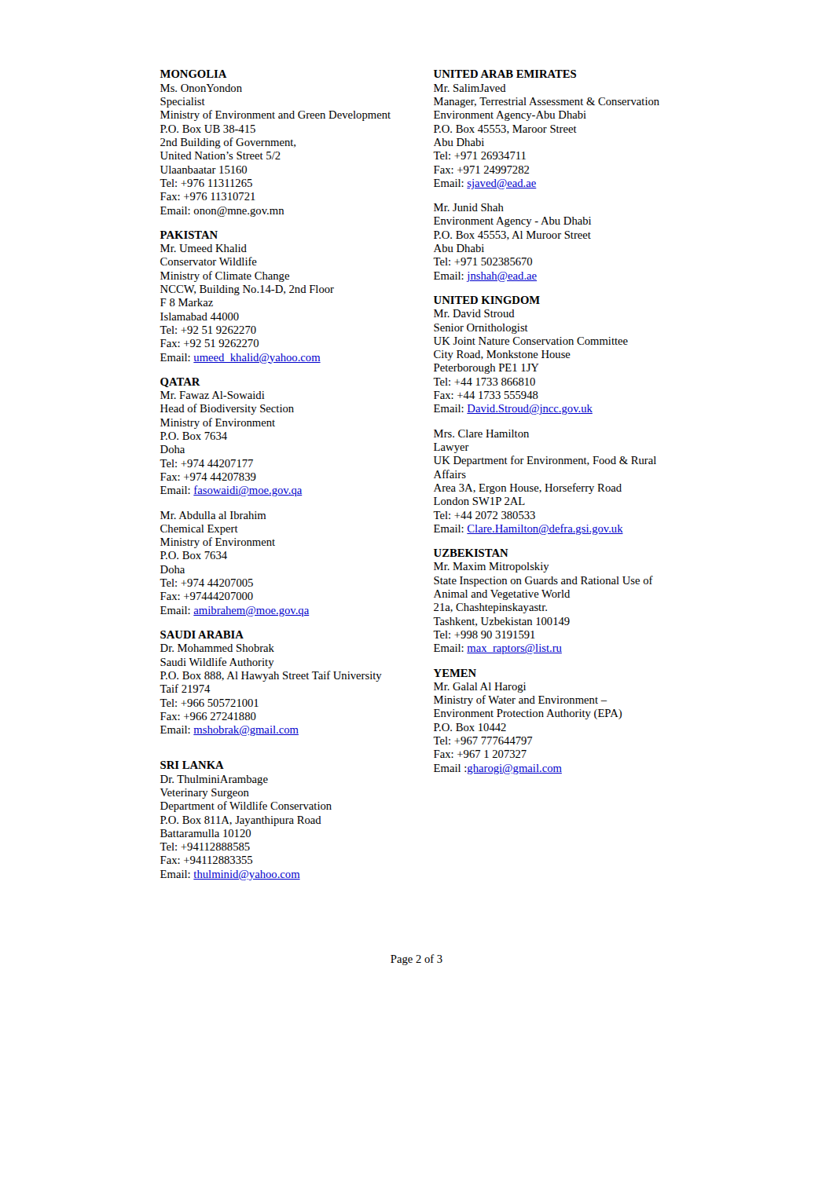MONGOLIA
Ms. OnonYondon
Specialist
Ministry of Environment and Green Development
P.O. Box UB 38-415
2nd Building of Government,
United Nation’s Street 5/2
Ulaanbaatar 15160
Tel: +976 11311265
Fax: +976 11310721
Email: onon@mne.gov.mn
PAKISTAN
Mr. Umeed Khalid
Conservator Wildlife
Ministry of Climate Change
NCCW, Building No.14-D, 2nd Floor
F 8 Markaz
Islamabad 44000
Tel: +92 51 9262270
Fax: +92 51 9262270
Email: umeed_khalid@yahoo.com
QATAR
Mr. Fawaz Al-Sowaidi
Head of Biodiversity Section
Ministry of Environment
P.O. Box 7634
Doha
Tel: +974 44207177
Fax: +974 44207839
Email: fasowaidi@moe.gov.qa
Mr. Abdulla al Ibrahim
Chemical Expert
Ministry of Environment
P.O. Box 7634
Doha
Tel: +974 44207005
Fax: +97444207000
Email: amibrahem@moe.gov.qa
SAUDI ARABIA
Dr. Mohammed Shobrak
Saudi Wildlife Authority
P.O. Box 888, Al Hawyah Street Taif University
Taif 21974
Tel: +966 505721001
Fax: +966 27241880
Email: mshobrak@gmail.com
SRI LANKA
Dr. ThulminiArambage
Veterinary Surgeon
Department of Wildlife Conservation
P.O. Box 811A, Jayanthipura Road
Battaramulla 10120
Tel: +94112888585
Fax: +94112883355
Email: thulminid@yahoo.com
UNITED ARAB EMIRATES
Mr. SalimJaved
Manager, Terrestrial Assessment & Conservation
Environment Agency-Abu Dhabi
P.O. Box 45553, Maroor Street
Abu Dhabi
Tel: +971 26934711
Fax: +971 24997282
Email: sjaved@ead.ae
Mr. Junid Shah
Environment Agency - Abu Dhabi
P.O. Box 45553, Al Muroor Street
Abu Dhabi
Tel: +971 502385670
Email: jnshah@ead.ae
UNITED KINGDOM
Mr. David Stroud
Senior Ornithologist
UK Joint Nature Conservation Committee
City Road, Monkstone House
Peterborough PE1 1JY
Tel: +44 1733 866810
Fax: +44 1733 555948
Email: David.Stroud@jncc.gov.uk
Mrs. Clare Hamilton
Lawyer
UK Department for Environment, Food & Rural
Affairs
Area 3A, Ergon House, Horseferry Road
London SW1P 2AL
Tel: +44 2072 380533
Email: Clare.Hamilton@defra.gsi.gov.uk
UZBEKISTAN
Mr. Maxim Mitropolskiy
State Inspection on Guards and Rational Use of
Animal and Vegetative World
21a, Chashtepinskayastr.
Tashkent, Uzbekistan 100149
Tel: +998 90 3191591
Email: max_raptors@list.ru
YEMEN
Mr. Galal Al Harogi
Ministry of Water and Environment –
Environment Protection Authority (EPA)
P.O. Box 10442
Tel: +967 777644797
Fax: +967 1 207327
Email :gharogi@gmail.com
Page 2 of 3